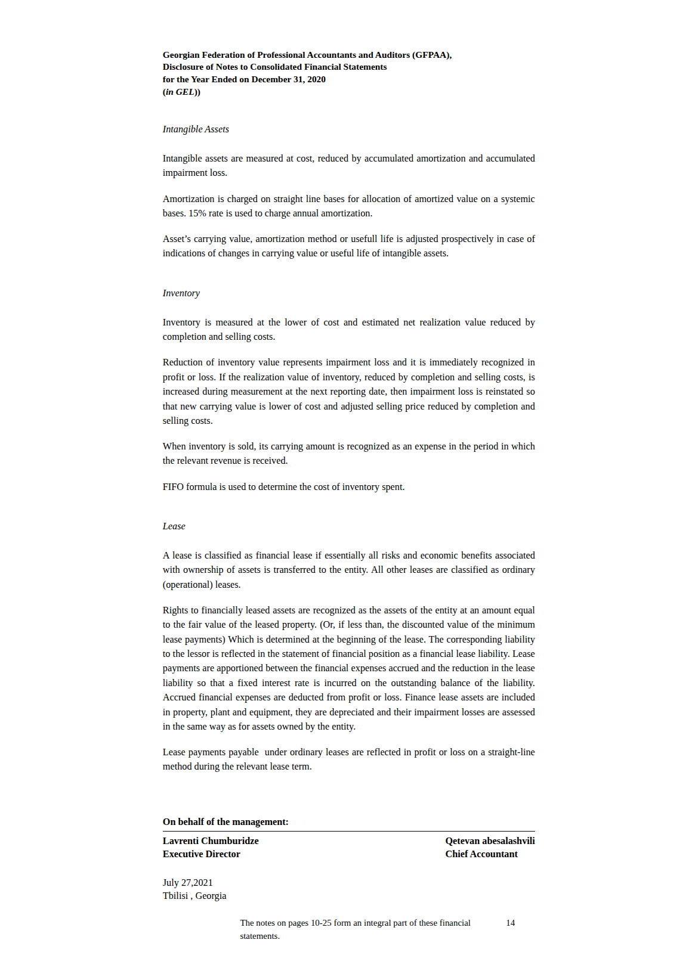Georgian Federation of Professional Accountants and Auditors (GFPAA), Disclosure of Notes to Consolidated Financial Statements for the Year Ended on December 31, 2020 (in GEL))
Intangible Assets
Intangible assets are measured at cost, reduced by accumulated amortization and accumulated impairment loss.
Amortization is charged on straight line bases for allocation of amortized value on a systemic bases. 15% rate is used to charge annual amortization.
Asset’s carrying value, amortization method or usefull life is adjusted prospectively in case of indications of changes in carrying value or useful life of intangible assets.
Inventory
Inventory is measured at the lower of cost and estimated net realization value reduced by completion and selling costs.
Reduction of inventory value represents impairment loss and it is immediately recognized in profit or loss. If the realization value of inventory, reduced by completion and selling costs, is increased during measurement at the next reporting date, then impairment loss is reinstated so that new carrying value is lower of cost and adjusted selling price reduced by completion and selling costs.
When inventory is sold, its carrying amount is recognized as an expense in the period in which the relevant revenue is received.
FIFO formula is used to determine the cost of inventory spent.
Lease
A lease is classified as financial lease if essentially all risks and economic benefits associated with ownership of assets is transferred to the entity. All other leases are classified as ordinary (operational) leases.
Rights to financially leased assets are recognized as the assets of the entity at an amount equal to the fair value of the leased property. (Or, if less than, the discounted value of the minimum lease payments) Which is determined at the beginning of the lease. The corresponding liability to the lessor is reflected in the statement of financial position as a financial lease liability. Lease payments are apportioned between the financial expenses accrued and the reduction in the lease liability so that a fixed interest rate is incurred on the outstanding balance of the liability. Accrued financial expenses are deducted from profit or loss. Finance lease assets are included in property, plant and equipment, they are depreciated and their impairment losses are assessed in the same way as for assets owned by the entity.
Lease payments payable under ordinary leases are reflected in profit or loss on a straight-line method during the relevant lease term.
On behalf of the management:
Lavrenti Chumburidze
Executive Director
Qetevan abesalashvili
Chief Accountant
July 27,2021
Tbilisi , Georgia
The notes on pages 10-25 form an integral part of these financial statements. 14